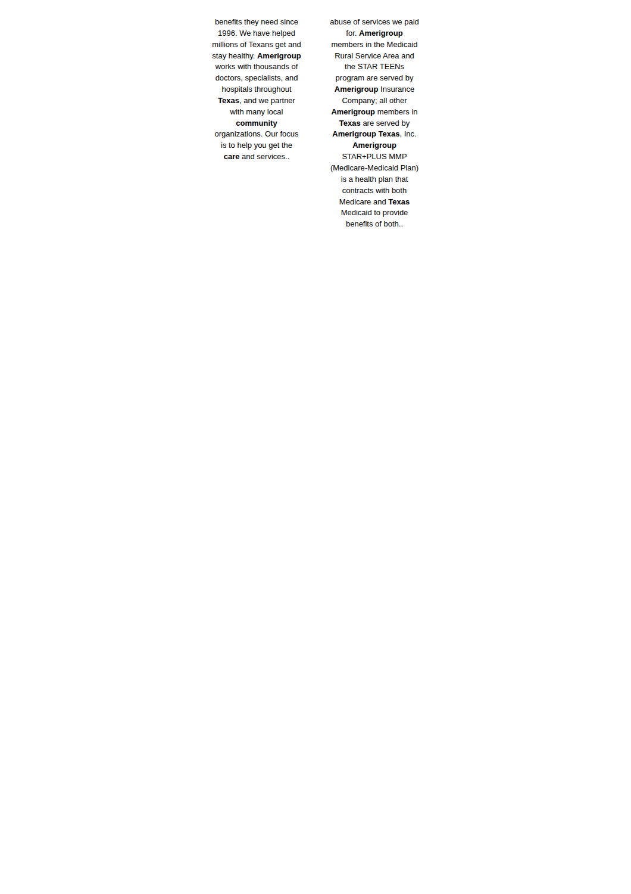benefits they need since 1996. We have helped millions of Texans get and stay healthy. Amerigroup works with thousands of doctors, specialists, and hospitals throughout Texas, and we partner with many local community organizations. Our focus is to help you get the care and services..
abuse of services we paid for. Amerigroup members in the Medicaid Rural Service Area and the STAR TEENs program are served by Amerigroup Insurance Company; all other Amerigroup members in Texas are served by Amerigroup Texas, Inc. Amerigroup STAR+PLUS MMP (Medicare-Medicaid Plan) is a health plan that contracts with both Medicare and Texas Medicaid to provide benefits of both..